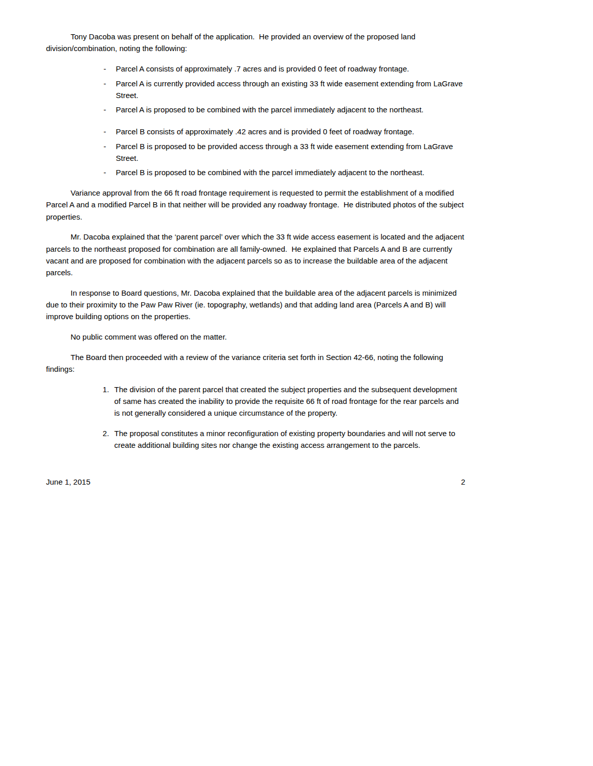Tony Dacoba was present on behalf of the application. He provided an overview of the proposed land division/combination, noting the following:
Parcel A consists of approximately .7 acres and is provided 0 feet of roadway frontage.
Parcel A is currently provided access through an existing 33 ft wide easement extending from LaGrave Street.
Parcel A is proposed to be combined with the parcel immediately adjacent to the northeast.
Parcel B consists of approximately .42 acres and is provided 0 feet of roadway frontage.
Parcel B is proposed to be provided access through a 33 ft wide easement extending from LaGrave Street.
Parcel B is proposed to be combined with the parcel immediately adjacent to the northeast.
Variance approval from the 66 ft road frontage requirement is requested to permit the establishment of a modified Parcel A and a modified Parcel B in that neither will be provided any roadway frontage. He distributed photos of the subject properties.
Mr. Dacoba explained that the ‘parent parcel’ over which the 33 ft wide access easement is located and the adjacent parcels to the northeast proposed for combination are all family-owned. He explained that Parcels A and B are currently vacant and are proposed for combination with the adjacent parcels so as to increase the buildable area of the adjacent parcels.
In response to Board questions, Mr. Dacoba explained that the buildable area of the adjacent parcels is minimized due to their proximity to the Paw Paw River (ie. topography, wetlands) and that adding land area (Parcels A and B) will improve building options on the properties.
No public comment was offered on the matter.
The Board then proceeded with a review of the variance criteria set forth in Section 42-66, noting the following findings:
The division of the parent parcel that created the subject properties and the subsequent development of same has created the inability to provide the requisite 66 ft of road frontage for the rear parcels and is not generally considered a unique circumstance of the property.
The proposal constitutes a minor reconfiguration of existing property boundaries and will not serve to create additional building sites nor change the existing access arrangement to the parcels.
June 1, 2015 2